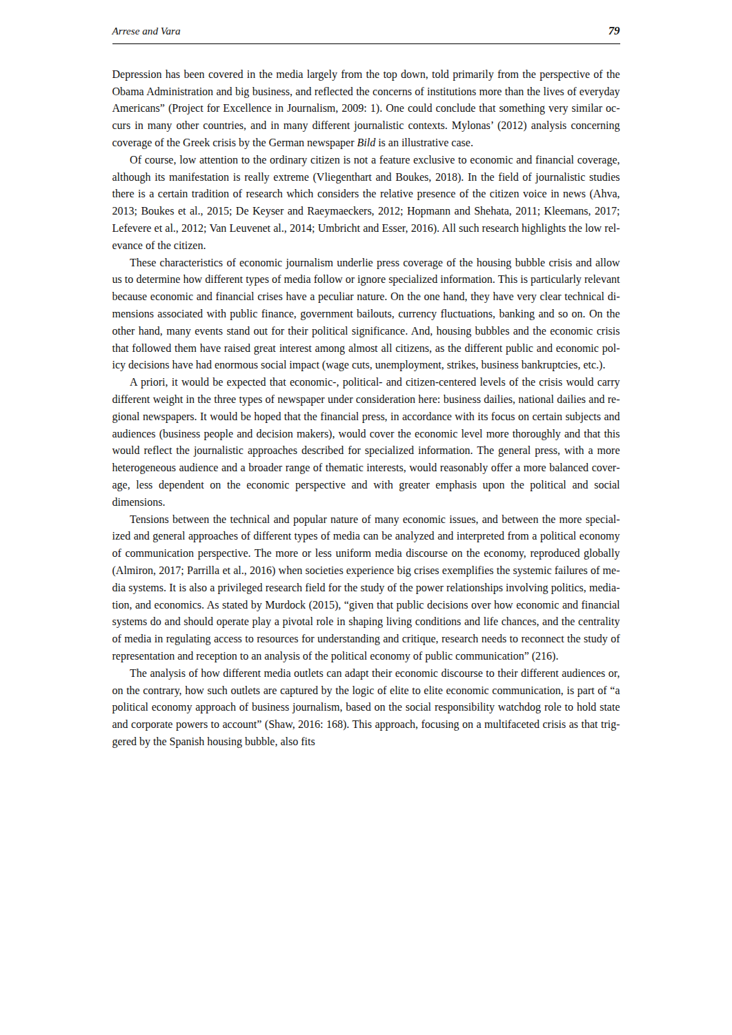Arrese and Vara 79
Depression has been covered in the media largely from the top down, told primarily from the perspective of the Obama Administration and big business, and reflected the concerns of institutions more than the lives of everyday Americans” (Project for Excellence in Journalism, 2009: 1). One could conclude that something very similar occurs in many other countries, and in many different journalistic contexts. Mylonas’ (2012) analysis concerning coverage of the Greek crisis by the German newspaper Bild is an illustrative case.
Of course, low attention to the ordinary citizen is not a feature exclusive to economic and financial coverage, although its manifestation is really extreme (Vliegenthart and Boukes, 2018). In the field of journalistic studies there is a certain tradition of research which considers the relative presence of the citizen voice in news (Ahva, 2013; Boukes et al., 2015; De Keyser and Raeymaeckers, 2012; Hopmann and Shehata, 2011; Kleemans, 2017; Lefevere et al., 2012; Van Leuvenet al., 2014; Umbricht and Esser, 2016). All such research highlights the low relevance of the citizen.
These characteristics of economic journalism underlie press coverage of the housing bubble crisis and allow us to determine how different types of media follow or ignore specialized information. This is particularly relevant because economic and financial crises have a peculiar nature. On the one hand, they have very clear technical dimensions associated with public finance, government bailouts, currency fluctuations, banking and so on. On the other hand, many events stand out for their political significance. And, housing bubbles and the economic crisis that followed them have raised great interest among almost all citizens, as the different public and economic policy decisions have had enormous social impact (wage cuts, unemployment, strikes, business bankruptcies, etc.).
A priori, it would be expected that economic-, political- and citizen-centered levels of the crisis would carry different weight in the three types of newspaper under consideration here: business dailies, national dailies and regional newspapers. It would be hoped that the financial press, in accordance with its focus on certain subjects and audiences (business people and decision makers), would cover the economic level more thoroughly and that this would reflect the journalistic approaches described for specialized information. The general press, with a more heterogeneous audience and a broader range of thematic interests, would reasonably offer a more balanced coverage, less dependent on the economic perspective and with greater emphasis upon the political and social dimensions.
Tensions between the technical and popular nature of many economic issues, and between the more specialized and general approaches of different types of media can be analyzed and interpreted from a political economy of communication perspective. The more or less uniform media discourse on the economy, reproduced globally (Almiron, 2017; Parrilla et al., 2016) when societies experience big crises exemplifies the systemic failures of media systems. It is also a privileged research field for the study of the power relationships involving politics, mediation, and economics. As stated by Murdock (2015), “given that public decisions over how economic and financial systems do and should operate play a pivotal role in shaping living conditions and life chances, and the centrality of media in regulating access to resources for understanding and critique, research needs to reconnect the study of representation and reception to an analysis of the political economy of public communication” (216).
The analysis of how different media outlets can adapt their economic discourse to their different audiences or, on the contrary, how such outlets are captured by the logic of elite to elite economic communication, is part of “a political economy approach of business journalism, based on the social responsibility watchdog role to hold state and corporate powers to account” (Shaw, 2016: 168). This approach, focusing on a multifaceted crisis as that triggered by the Spanish housing bubble, also fits